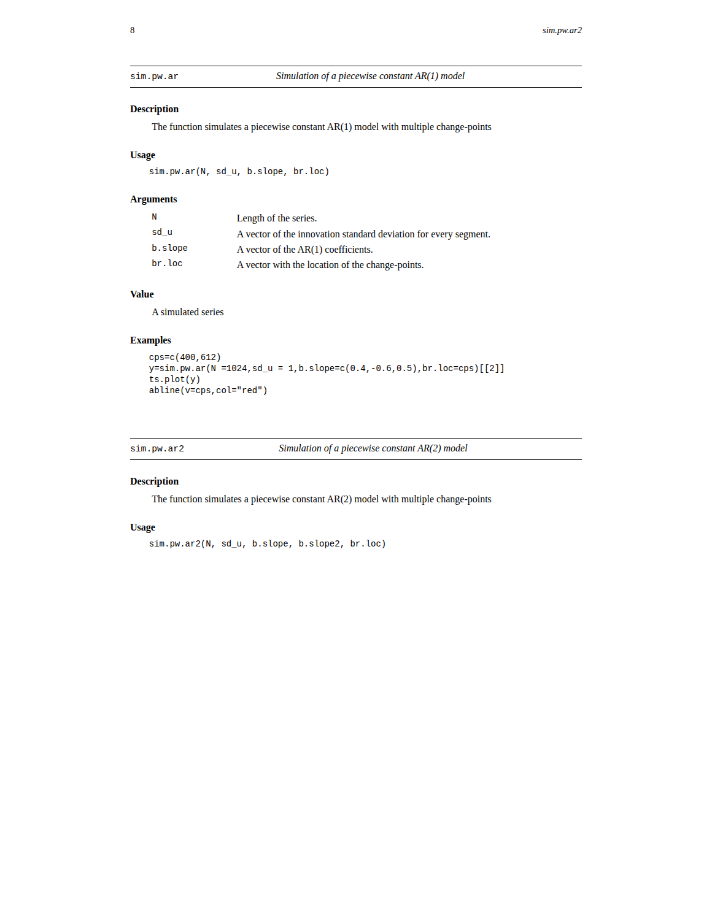8 sim.pw.ar2
sim.pw.ar Simulation of a piecewise constant AR(1) model
Description
The function simulates a piecewise constant AR(1) model with multiple change-points
Usage
sim.pw.ar(N, sd_u, b.slope, br.loc)
Arguments
Arguments for sim.pw.ar
| N | Length of the series. |
| sd_u | A vector of the innovation standard deviation for every segment. |
| b.slope | A vector of the AR(1) coefficients. |
| br.loc | A vector with the location of the change-points. |
Value
A simulated series
Examples
cps=c(400,612)
y=sim.pw.ar(N =1024,sd_u = 1,b.slope=c(0.4,-0.6,0.5),br.loc=cps)[[2]]
ts.plot(y)
abline(v=cps,col="red")
sim.pw.ar2 Simulation of a piecewise constant AR(2) model
Description
The function simulates a piecewise constant AR(2) model with multiple change-points
Usage
sim.pw.ar2(N, sd_u, b.slope, b.slope2, br.loc)